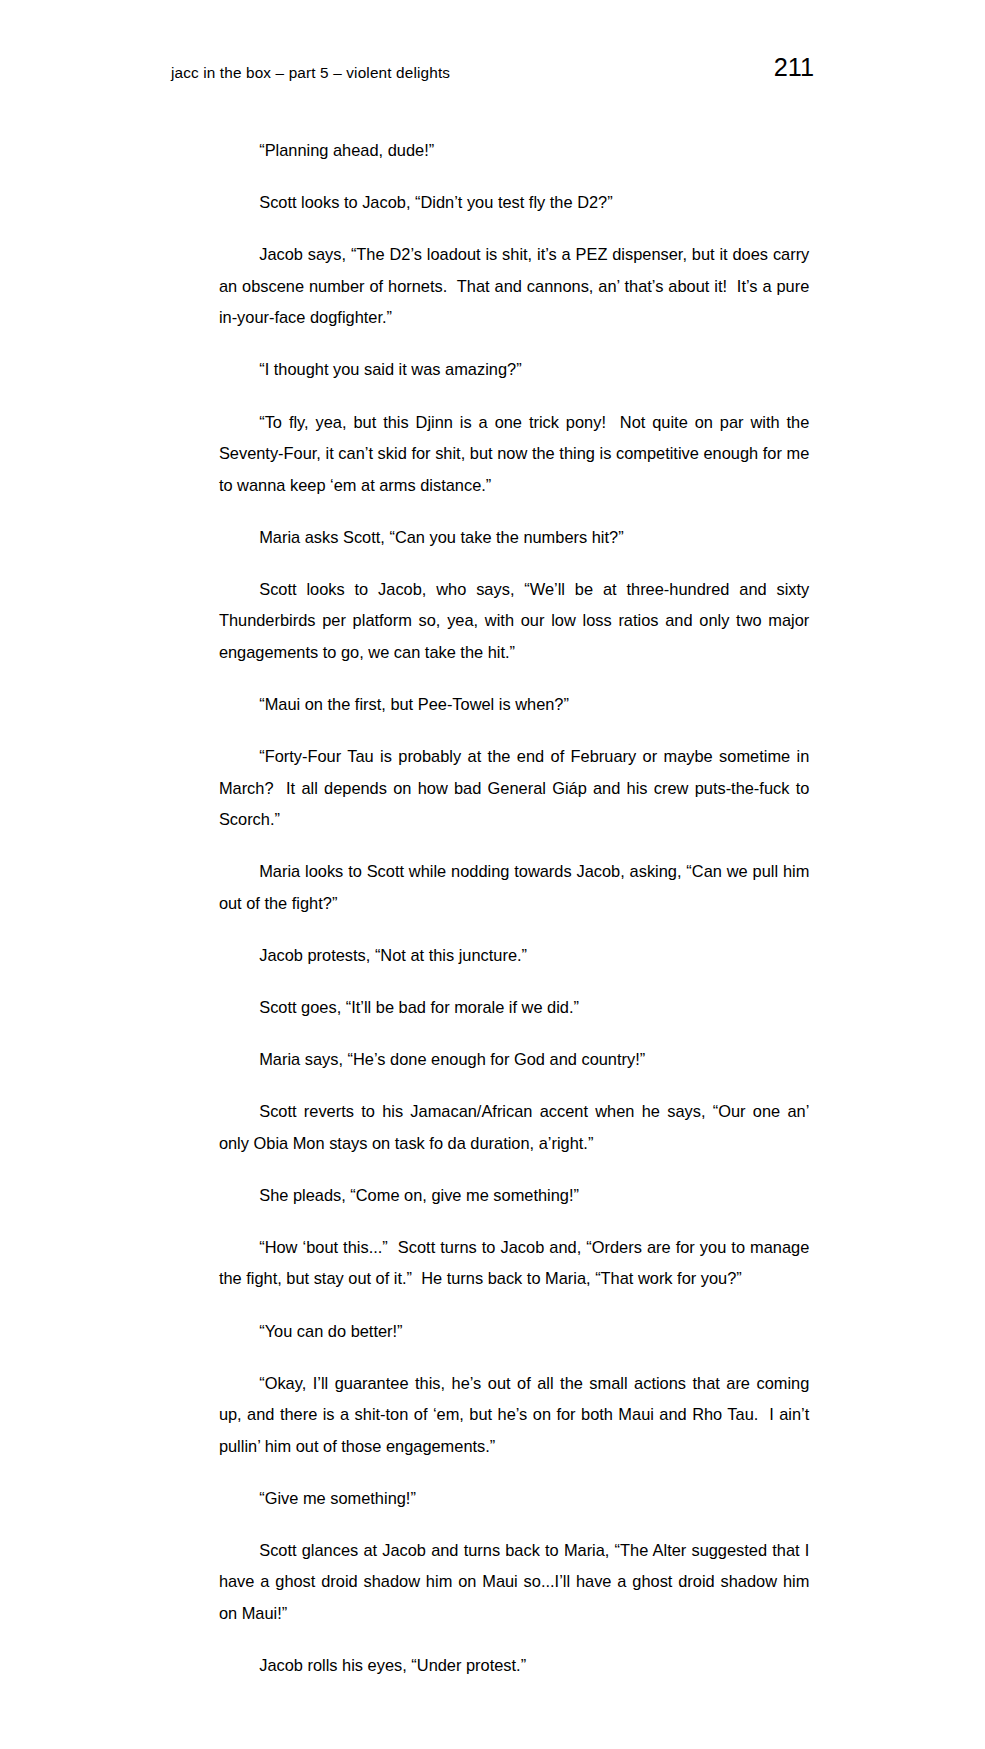jacc in the box – part 5 – violent delights
211
“Planning ahead, dude!”
Scott looks to Jacob, “Didn’t you test fly the D2?”
Jacob says, “The D2’s loadout is shit, it’s a PEZ dispenser, but it does carry an obscene number of hornets. That and cannons, an’ that’s about it! It’s a pure in-your-face dogfighter.”
“I thought you said it was amazing?”
“To fly, yea, but this Djinn is a one trick pony! Not quite on par with the Seventy-Four, it can’t skid for shit, but now the thing is competitive enough for me to wanna keep ‘em at arms distance.”
Maria asks Scott, “Can you take the numbers hit?”
Scott looks to Jacob, who says, “We’ll be at three-hundred and sixty Thunderbirds per platform so, yea, with our low loss ratios and only two major engagements to go, we can take the hit.”
“Maui on the first, but Pee-Towel is when?”
“Forty-Four Tau is probably at the end of February or maybe sometime in March? It all depends on how bad General Giáp and his crew puts-the-fuck to Scorch.”
Maria looks to Scott while nodding towards Jacob, asking, “Can we pull him out of the fight?”
Jacob protests, “Not at this juncture.”
Scott goes, “It’ll be bad for morale if we did.”
Maria says, “He’s done enough for God and country!”
Scott reverts to his Jamacan/African accent when he says, “Our one an’ only Obia Mon stays on task fo da duration, a’right.”
She pleads, “Come on, give me something!”
“How ‘bout this...” Scott turns to Jacob and, “Orders are for you to manage the fight, but stay out of it.” He turns back to Maria, “That work for you?”
“You can do better!”
“Okay, I’ll guarantee this, he’s out of all the small actions that are coming up, and there is a shit-ton of ‘em, but he’s on for both Maui and Rho Tau. I ain’t pullin’ him out of those engagements.”
“Give me something!”
Scott glances at Jacob and turns back to Maria, “The Alter suggested that I have a ghost droid shadow him on Maui so...I’ll have a ghost droid shadow him on Maui!”
Jacob rolls his eyes, “Under protest.”